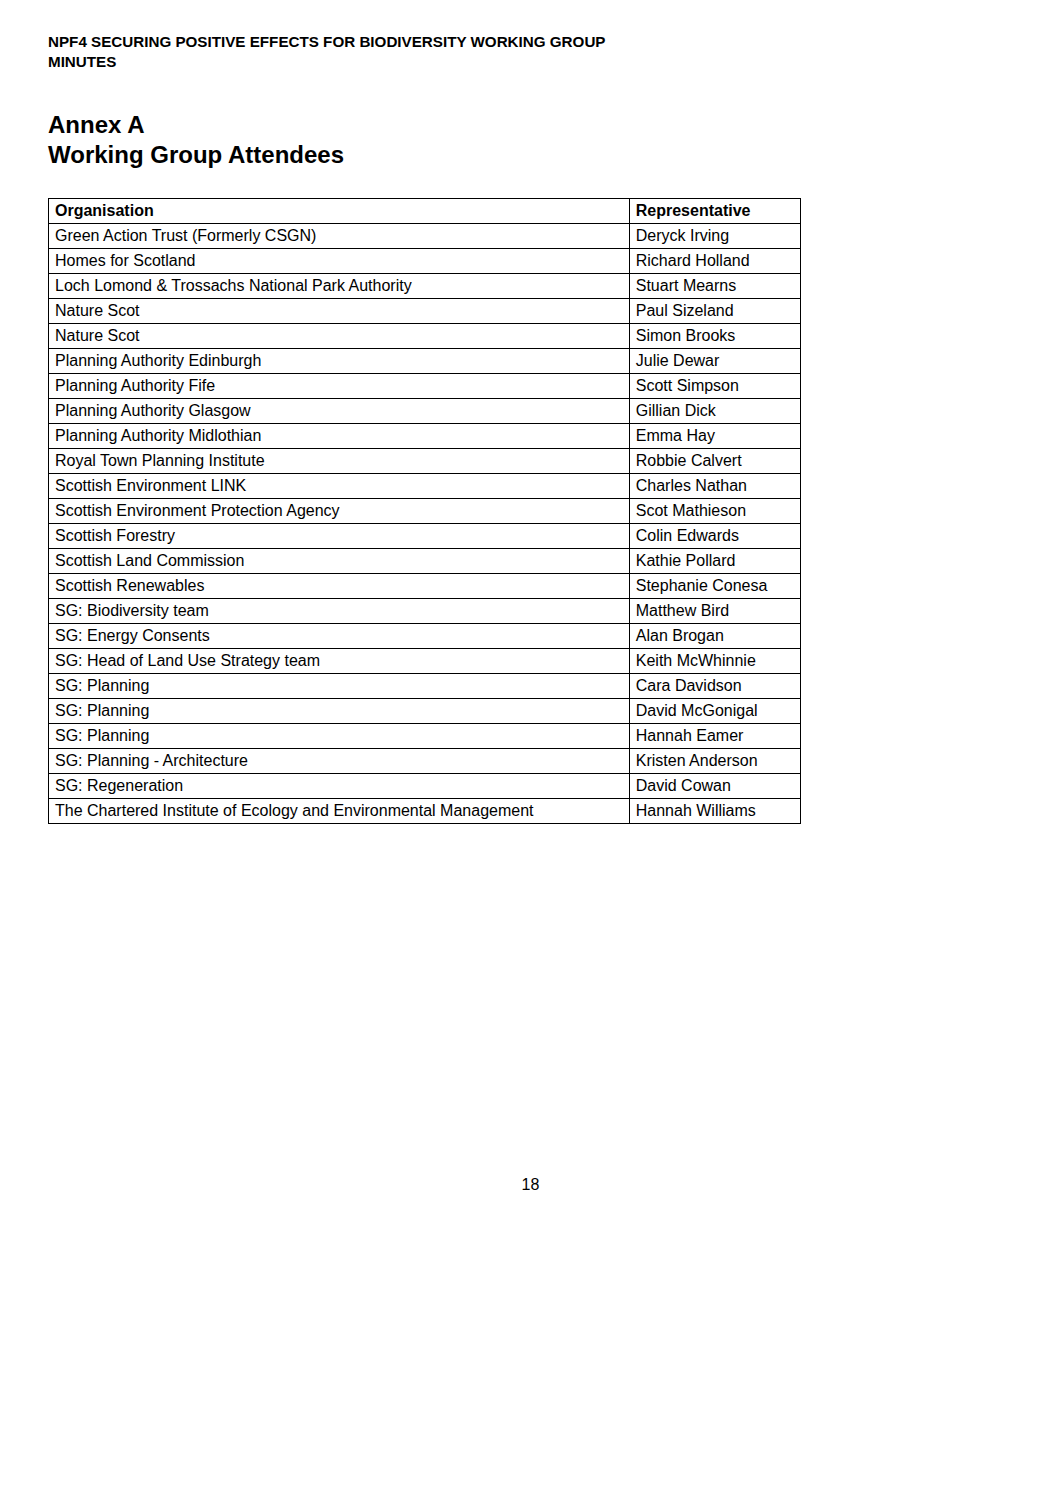NPF4 SECURING POSITIVE EFFECTS FOR BIODIVERSITY WORKING GROUP
MINUTES
Annex A Working Group Attendees
Working Group Attendees
| Organisation | Representative |
| --- | --- |
| Green Action Trust (Formerly CSGN) | Deryck Irving |
| Homes for Scotland | Richard Holland |
| Loch Lomond & Trossachs National Park Authority | Stuart Mearns |
| Nature Scot | Paul Sizeland |
| Nature Scot | Simon Brooks |
| Planning Authority Edinburgh | Julie Dewar |
| Planning Authority Fife | Scott Simpson |
| Planning Authority Glasgow | Gillian Dick |
| Planning Authority Midlothian | Emma Hay |
| Royal Town Planning Institute | Robbie Calvert |
| Scottish Environment LINK | Charles Nathan |
| Scottish Environment Protection Agency | Scot Mathieson |
| Scottish Forestry | Colin Edwards |
| Scottish Land Commission | Kathie Pollard |
| Scottish Renewables | Stephanie Conesa |
| SG: Biodiversity team | Matthew Bird |
| SG: Energy Consents | Alan Brogan |
| SG: Head of Land Use Strategy team | Keith McWhinnie |
| SG: Planning | Cara Davidson |
| SG: Planning | David McGonigal |
| SG: Planning | Hannah Eamer |
| SG: Planning - Architecture | Kristen Anderson |
| SG: Regeneration | David Cowan |
| The Chartered Institute of Ecology and Environmental Management | Hannah Williams |
18